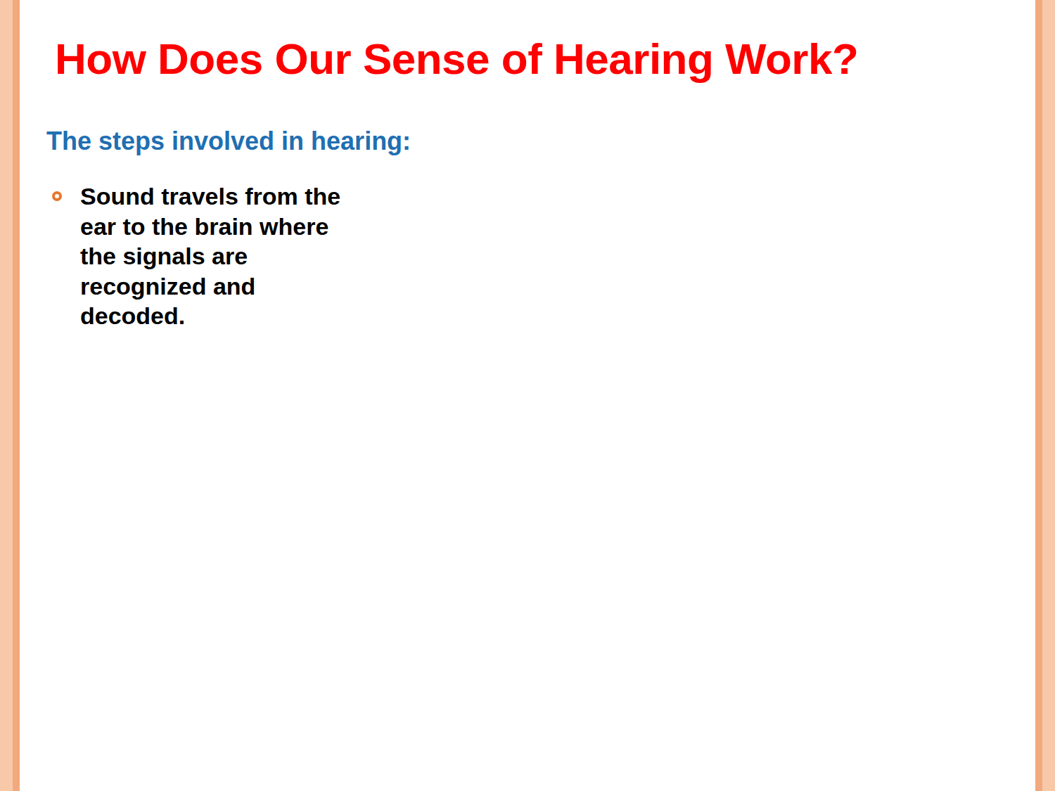How Does Our Sense of Hearing Work?
The steps involved in hearing:
Sound travels from the ear to the brain where the signals are recognized and decoded.